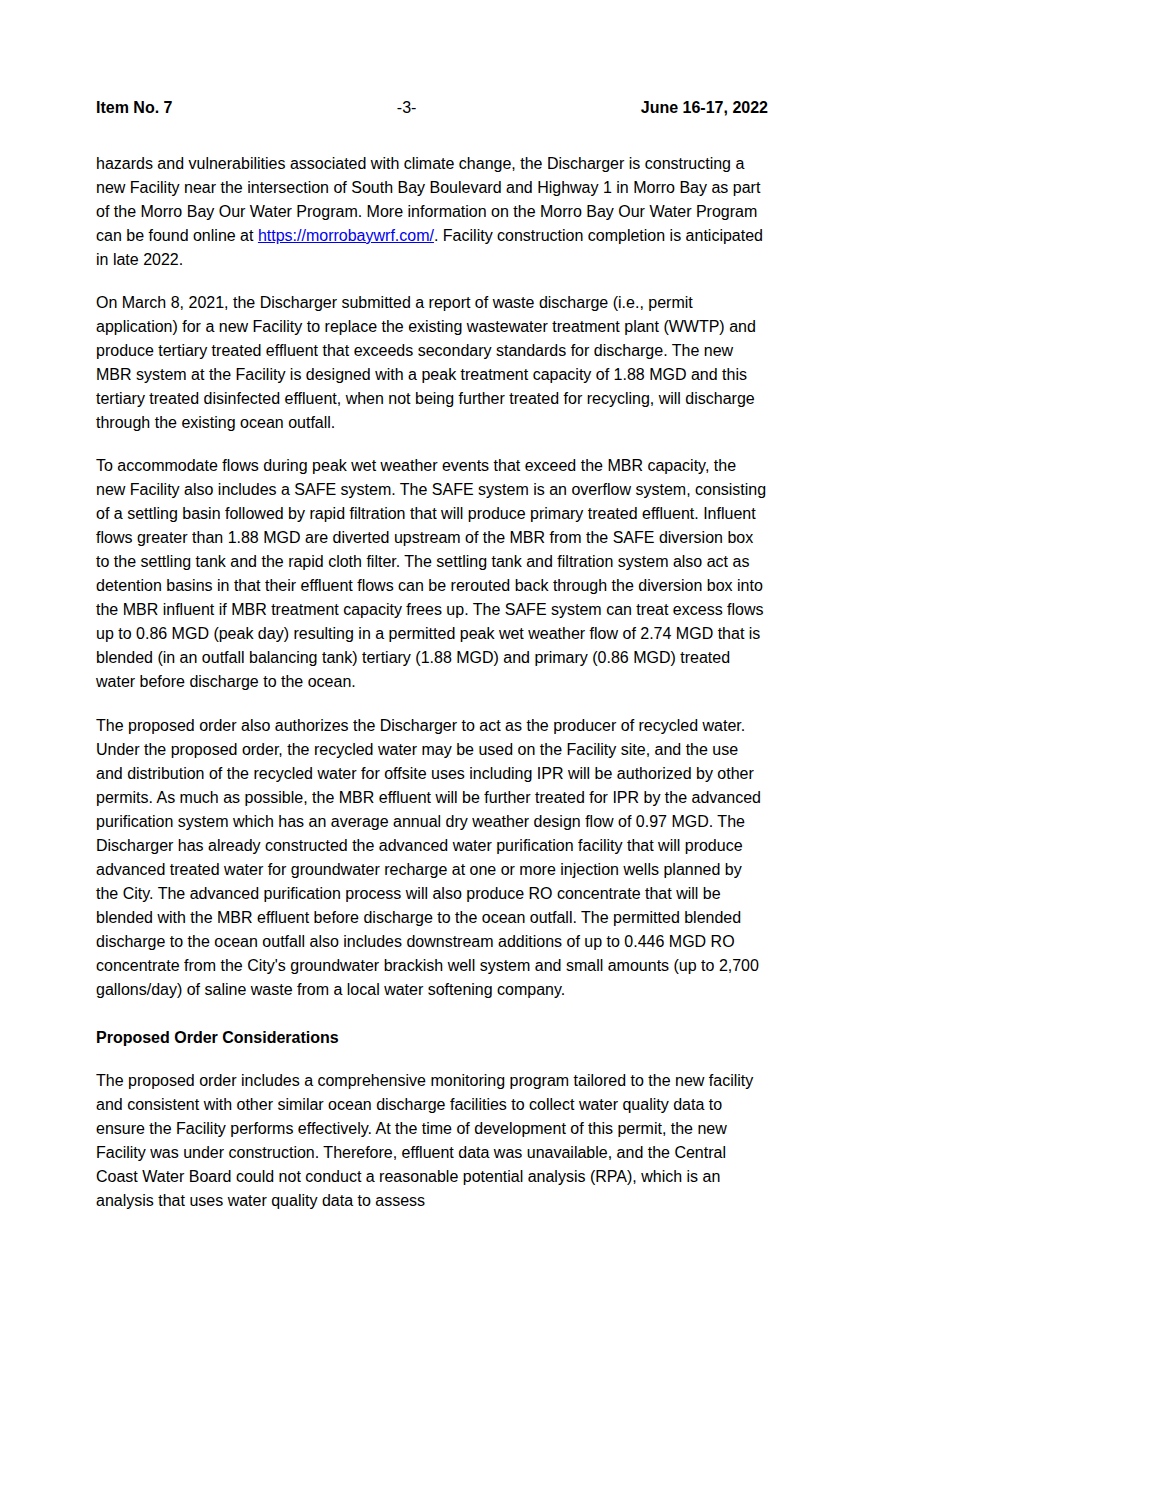Item No. 7
-3-
June 16-17, 2022
hazards and vulnerabilities associated with climate change, the Discharger is constructing a new Facility near the intersection of South Bay Boulevard and Highway 1 in Morro Bay as part of the Morro Bay Our Water Program. More information on the Morro Bay Our Water Program can be found online at https://morrobaywrf.com/. Facility construction completion is anticipated in late 2022.
On March 8, 2021, the Discharger submitted a report of waste discharge (i.e., permit application) for a new Facility to replace the existing wastewater treatment plant (WWTP) and produce tertiary treated effluent that exceeds secondary standards for discharge. The new MBR system at the Facility is designed with a peak treatment capacity of 1.88 MGD and this tertiary treated disinfected effluent, when not being further treated for recycling, will discharge through the existing ocean outfall.
To accommodate flows during peak wet weather events that exceed the MBR capacity, the new Facility also includes a SAFE system. The SAFE system is an overflow system, consisting of a settling basin followed by rapid filtration that will produce primary treated effluent. Influent flows greater than 1.88 MGD are diverted upstream of the MBR from the SAFE diversion box to the settling tank and the rapid cloth filter. The settling tank and filtration system also act as detention basins in that their effluent flows can be rerouted back through the diversion box into the MBR influent if MBR treatment capacity frees up. The SAFE system can treat excess flows up to 0.86 MGD (peak day) resulting in a permitted peak wet weather flow of 2.74 MGD that is blended (in an outfall balancing tank) tertiary (1.88 MGD) and primary (0.86 MGD) treated water before discharge to the ocean.
The proposed order also authorizes the Discharger to act as the producer of recycled water. Under the proposed order, the recycled water may be used on the Facility site, and the use and distribution of the recycled water for offsite uses including IPR will be authorized by other permits. As much as possible, the MBR effluent will be further treated for IPR by the advanced purification system which has an average annual dry weather design flow of 0.97 MGD. The Discharger has already constructed the advanced water purification facility that will produce advanced treated water for groundwater recharge at one or more injection wells planned by the City. The advanced purification process will also produce RO concentrate that will be blended with the MBR effluent before discharge to the ocean outfall. The permitted blended discharge to the ocean outfall also includes downstream additions of up to 0.446 MGD RO concentrate from the City's groundwater brackish well system and small amounts (up to 2,700 gallons/day) of saline waste from a local water softening company.
Proposed Order Considerations
The proposed order includes a comprehensive monitoring program tailored to the new facility and consistent with other similar ocean discharge facilities to collect water quality data to ensure the Facility performs effectively. At the time of development of this permit, the new Facility was under construction. Therefore, effluent data was unavailable, and the Central Coast Water Board could not conduct a reasonable potential analysis (RPA), which is an analysis that uses water quality data to assess